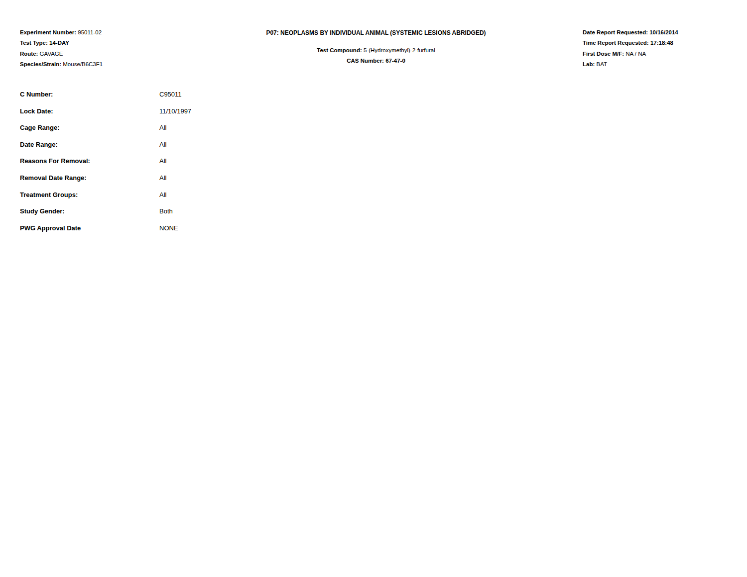Experiment Number: 95011-02
Test Type: 14-DAY
Route: GAVAGE
Species/Strain: Mouse/B6C3F1
P07: NEOPLASMS BY INDIVIDUAL ANIMAL (SYSTEMIC LESIONS ABRIDGED)
Test Compound: 5-(Hydroxymethyl)-2-furfural
CAS Number: 67-47-0
Date Report Requested: 10/16/2014
Time Report Requested: 17:18:48
First Dose M/F: NA / NA
Lab: BAT
| C Number: | C95011 |
| Lock Date: | 11/10/1997 |
| Cage Range: | All |
| Date Range: | All |
| Reasons For Removal: | All |
| Removal Date Range: | All |
| Treatment Groups: | All |
| Study Gender: | Both |
| PWG Approval Date | NONE |